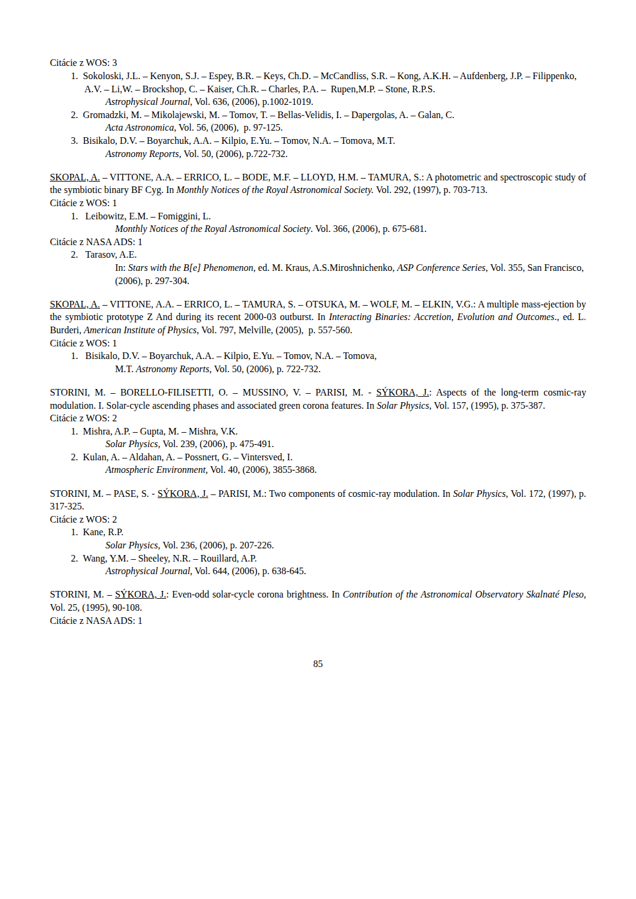Citácie z WOS: 3
1. Sokoloski, J.L. – Kenyon, S.J. – Espey, B.R. – Keys, Ch.D. – McCandliss, S.R. – Kong, A.K.H. – Aufdenberg, J.P. – Filippenko, A.V. – Li,W. – Brockshop, C. – Kaiser, Ch.R. – Charles, P.A. – Rupen,M.P. – Stone, R.P.S.
Astrophysical Journal, Vol. 636, (2006), p.1002-1019.
2. Gromadzki, M. – Mikolajewski, M. – Tomov, T. – Bellas-Velidis, I. – Dapergolas, A. – Galan, C.
Acta Astronomica, Vol. 56, (2006), p. 97-125.
3. Bisikalo, D.V. – Boyarchuk, A.A. – Kilpio, E.Yu. – Tomov, N.A. – Tomova, M.T.
Astronomy Reports, Vol. 50, (2006), p.722-732.
SKOPAL, A. – VITTONE, A.A. – ERRICO, L. – BODE, M.F. – LLOYD, H.M. – TAMURA, S.: A photometric and spectroscopic study of the symbiotic binary BF Cyg. In Monthly Notices of the Royal Astronomical Society. Vol. 292, (1997), p. 703-713.
Citácie z WOS: 1
1. Leibowitz, E.M. – Fomiggini, L.
Monthly Notices of the Royal Astronomical Society. Vol. 366, (2006), p. 675-681.
Citácie z NASA ADS: 1
2. Tarasov, A.E.
In: Stars with the B[e] Phenomenon, ed. M. Kraus, A.S.Miroshnichenko, ASP Conference Series, Vol. 355, San Francisco, (2006), p. 297-304.
SKOPAL, A. – VITTONE, A.A. – ERRICO, L. – TAMURA, S. – OTSUKA, M. – WOLF, M. – ELKIN, V.G.: A multiple mass-ejection by the symbiotic prototype Z And during its recent 2000-03 outburst. In Interacting Binaries: Accretion, Evolution and Outcomes., ed. L. Burderi, American Institute of Physics, Vol. 797, Melville, (2005), p. 557-560.
Citácie z WOS: 1
1. Bisikalo, D.V. – Boyarchuk, A.A. – Kilpio, E.Yu. – Tomov, N.A. – Tomova,
M.T. Astronomy Reports, Vol. 50, (2006), p. 722-732.
STORINI, M. – BORELLO-FILISETTI, O. – MUSSINO, V. – PARISI, M. - SÝKORA, J.: Aspects of the long-term cosmic-ray modulation. I. Solar-cycle ascending phases and associated green corona features. In Solar Physics, Vol. 157, (1995), p. 375-387.
Citácie z WOS: 2
1. Mishra, A.P. – Gupta, M. – Mishra, V.K.
Solar Physics, Vol. 239, (2006), p. 475-491.
2. Kulan, A. – Aldahan, A. – Possnert, G. – Vintersved, I.
Atmospheric Environment, Vol. 40, (2006), 3855-3868.
STORINI, M. – PASE, S. - SÝKORA, J. – PARISI, M.: Two components of cosmic-ray modulation. In Solar Physics, Vol. 172, (1997), p. 317-325.
Citácie z WOS: 2
1. Kane, R.P.
Solar Physics, Vol. 236, (2006), p. 207-226.
2. Wang, Y.M. – Sheeley, N.R. – Rouillard, A.P.
Astrophysical Journal, Vol. 644, (2006), p. 638-645.
STORINI, M. – SÝKORA, J.: Even-odd solar-cycle corona brightness. In Contribution of the Astronomical Observatory Skalnaté Pleso, Vol. 25, (1995), 90-108.
Citácie z NASA ADS: 1
85